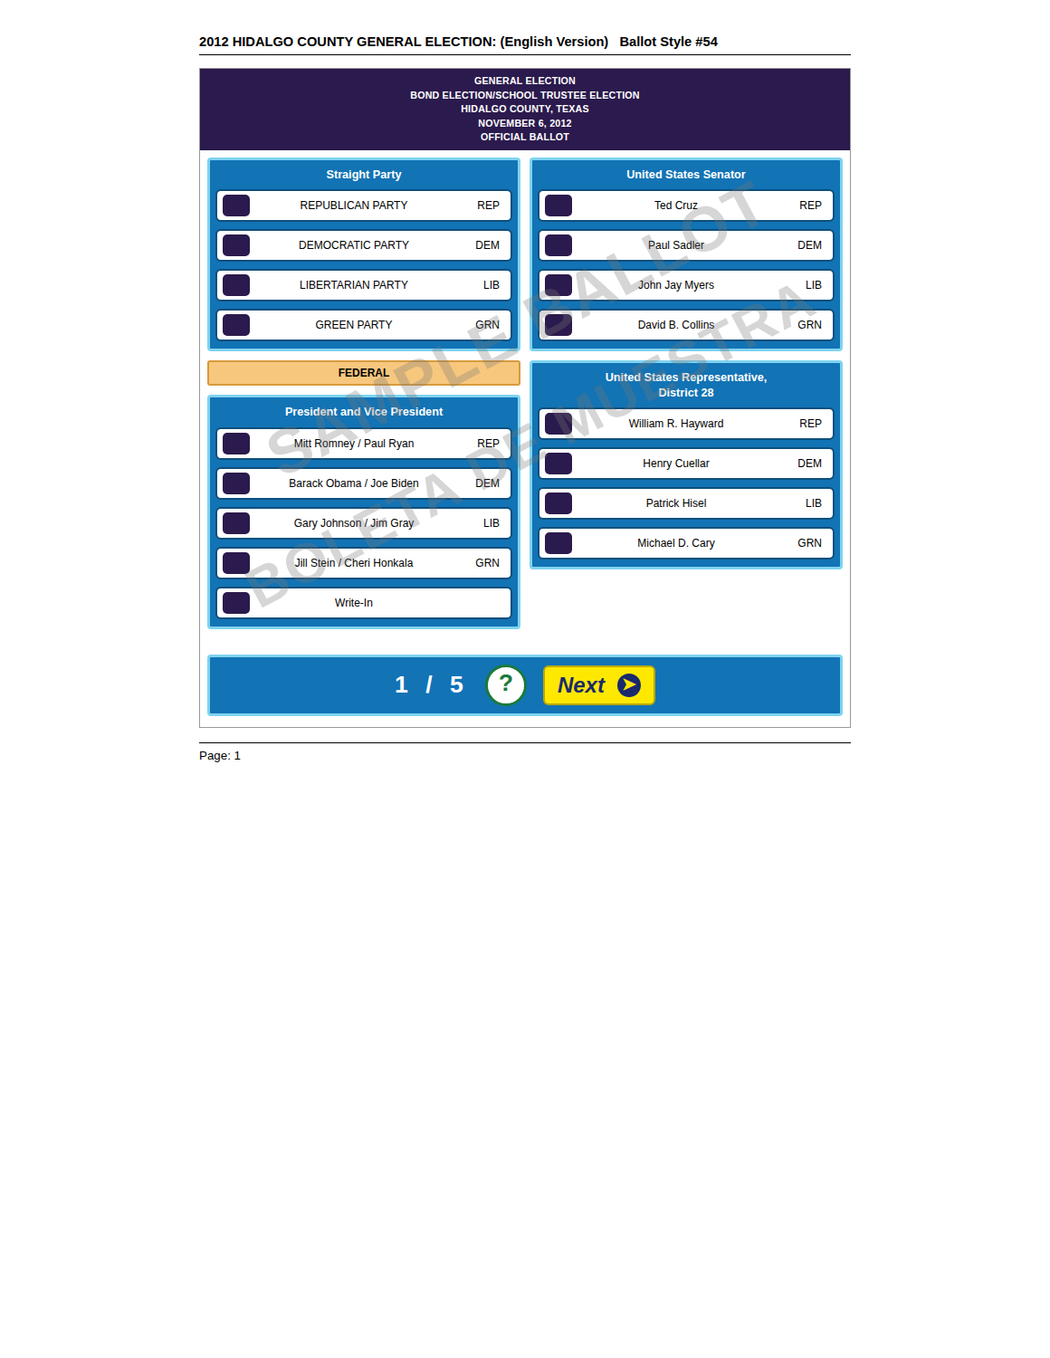2012 HIDALGO COUNTY GENERAL ELECTION: (English Version) Ballot Style #54
GENERAL ELECTION
BOND ELECTION/SCHOOL TRUSTEE ELECTION
HIDALGO COUNTY, TEXAS
NOVEMBER 6, 2012
OFFICIAL BALLOT
Straight Party
REPUBLICAN PARTY
REP
DEMOCRATIC PARTY
DEM
LIBERTARIAN PARTY
LIB
GREEN PARTY
GRN
FEDERAL
President and Vice President
Mitt Romney / Paul Ryan
REP
Barack Obama / Joe Biden
DEM
Gary Johnson / Jim Gray
LIB
Jill Stein / Cheri Honkala
GRN
Write-In
United States Senator
Ted Cruz
REP
Paul Sadler
DEM
John Jay Myers
LIB
David B. Collins
GRN
United States Representative,
District 28
William R. Hayward
REP
Henry Cuellar
DEM
Patrick Hisel
LIB
Michael D. Cary
GRN
1 / 5
?
Next➤
SAMPLE BALLOT
BOLETA DE MUESTRA
Page: 1